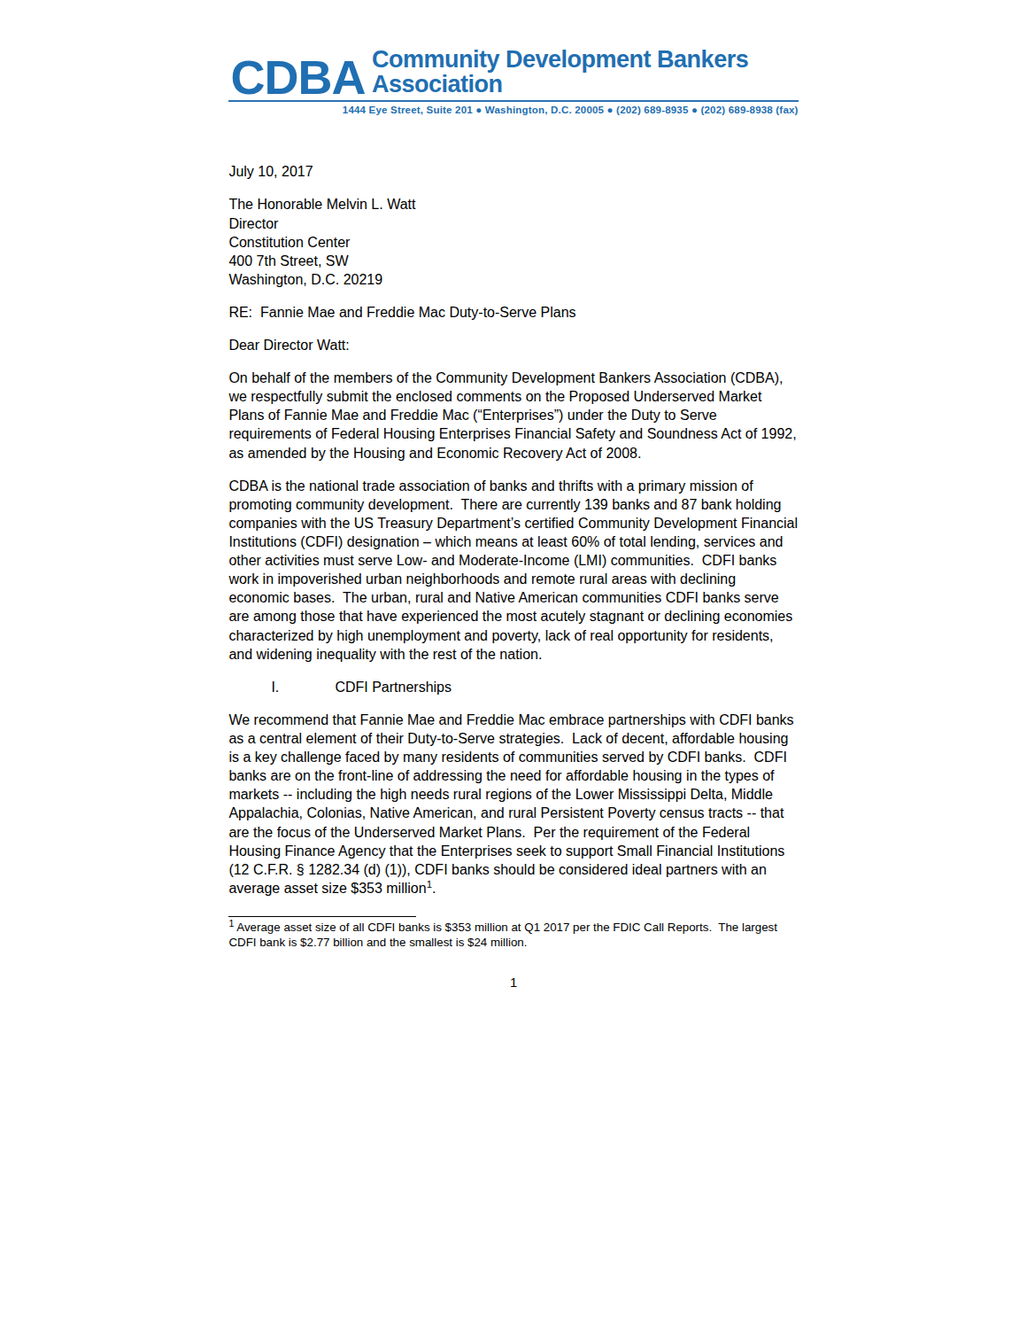CDBA
Community Development Bankers Association
1444 Eye Street, Suite 201 ● Washington, D.C. 20005 ● (202) 689-8935 ● (202) 689-8938 (fax)
July 10, 2017
The Honorable Melvin L. Watt
Director
Constitution Center
400 7th Street, SW
Washington, D.C. 20219
RE: Fannie Mae and Freddie Mac Duty-to-Serve Plans
Dear Director Watt:
On behalf of the members of the Community Development Bankers Association (CDBA), we respectfully submit the enclosed comments on the Proposed Underserved Market Plans of Fannie Mae and Freddie Mac (“Enterprises”) under the Duty to Serve requirements of Federal Housing Enterprises Financial Safety and Soundness Act of 1992, as amended by the Housing and Economic Recovery Act of 2008.
CDBA is the national trade association of banks and thrifts with a primary mission of promoting community development. There are currently 139 banks and 87 bank holding companies with the US Treasury Department’s certified Community Development Financial Institutions (CDFI) designation – which means at least 60% of total lending, services and other activities must serve Low- and Moderate-Income (LMI) communities. CDFI banks work in impoverished urban neighborhoods and remote rural areas with declining economic bases. The urban, rural and Native American communities CDFI banks serve are among those that have experienced the most acutely stagnant or declining economies characterized by high unemployment and poverty, lack of real opportunity for residents, and widening inequality with the rest of the nation.
I. CDFI Partnerships
We recommend that Fannie Mae and Freddie Mac embrace partnerships with CDFI banks as a central element of their Duty-to-Serve strategies. Lack of decent, affordable housing is a key challenge faced by many residents of communities served by CDFI banks. CDFI banks are on the front-line of addressing the need for affordable housing in the types of markets -- including the high needs rural regions of the Lower Mississippi Delta, Middle Appalachia, Colonias, Native American, and rural Persistent Poverty census tracts -- that are the focus of the Underserved Market Plans. Per the requirement of the Federal Housing Finance Agency that the Enterprises seek to support Small Financial Institutions (12 C.F.R. § 1282.34 (d) (1)), CDFI banks should be considered ideal partners with an average asset size $353 million1.
1 Average asset size of all CDFI banks is $353 million at Q1 2017 per the FDIC Call Reports. The largest CDFI bank is $2.77 billion and the smallest is $24 million.
1